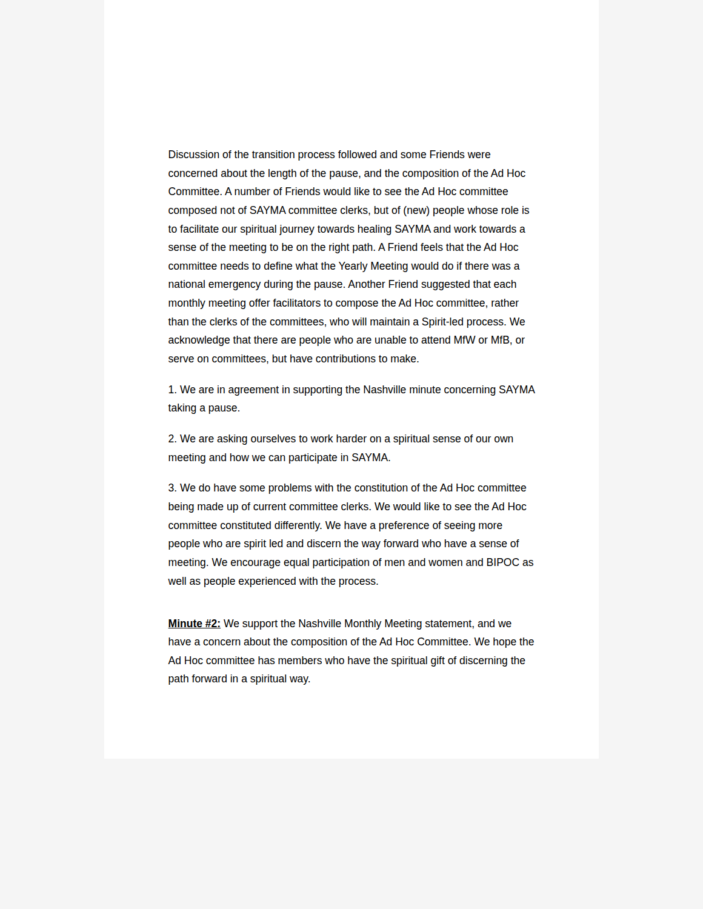Discussion of the transition process followed and some Friends were concerned about the length of the pause, and the composition of the Ad Hoc Committee. A number of Friends would like to see the Ad Hoc committee composed not of SAYMA committee clerks, but of (new) people whose role is to facilitate our spiritual journey towards healing SAYMA and work towards a sense of the meeting to be on the right path. A Friend feels that the Ad Hoc committee needs to define what the Yearly Meeting would do if there was a national emergency during the pause. Another Friend suggested that each monthly meeting offer facilitators to compose the Ad Hoc committee, rather than the clerks of the committees, who will maintain a Spirit-led process. We acknowledge that there are people who are unable to attend MfW or MfB, or serve on committees, but have contributions to make.
1. We are in agreement in supporting the Nashville minute concerning SAYMA taking a pause.
2. We are asking ourselves to work harder on a spiritual sense of our own meeting and how we can participate in SAYMA.
3. We do have some problems with the constitution of the Ad Hoc committee being made up of current committee clerks. We would like to see the Ad Hoc committee constituted differently. We have a preference of seeing more people who are spirit led and discern the way forward who have a sense of meeting. We encourage equal participation of men and women and BIPOC as well as people experienced with the process.
Minute #2: We support the Nashville Monthly Meeting statement, and we have a concern about the composition of the Ad Hoc Committee. We hope the Ad Hoc committee has members who have the spiritual gift of discerning the path forward in a spiritual way.